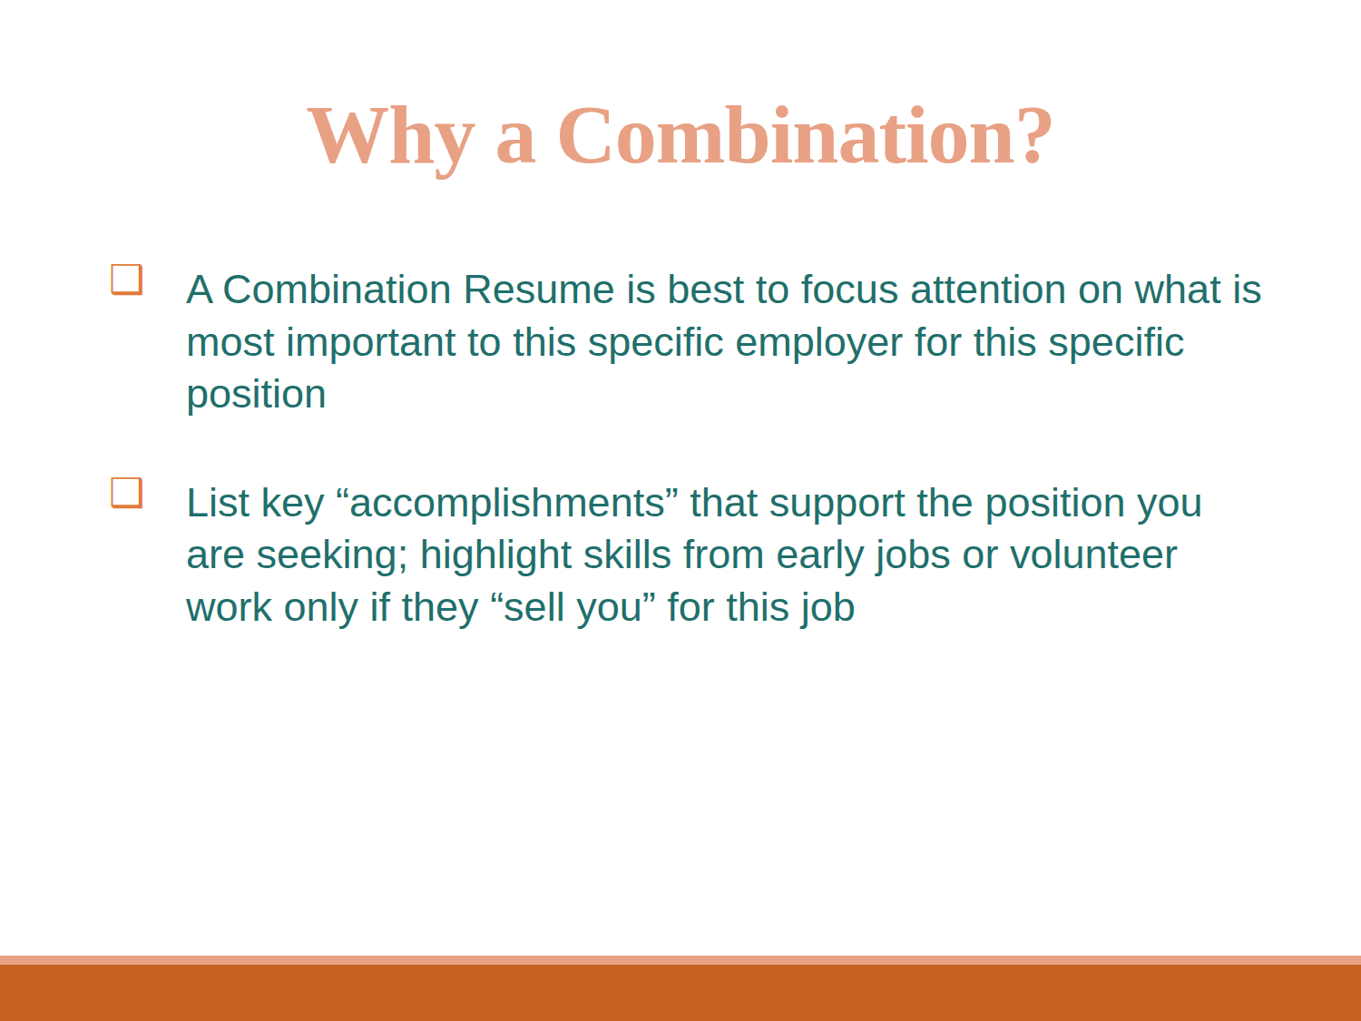Why a Combination?
A Combination Resume is best to focus attention on what is most important to this specific employer for this specific position
List key “accomplishments” that support the position you are seeking; highlight skills from early jobs or volunteer work only if they “sell you” for this job